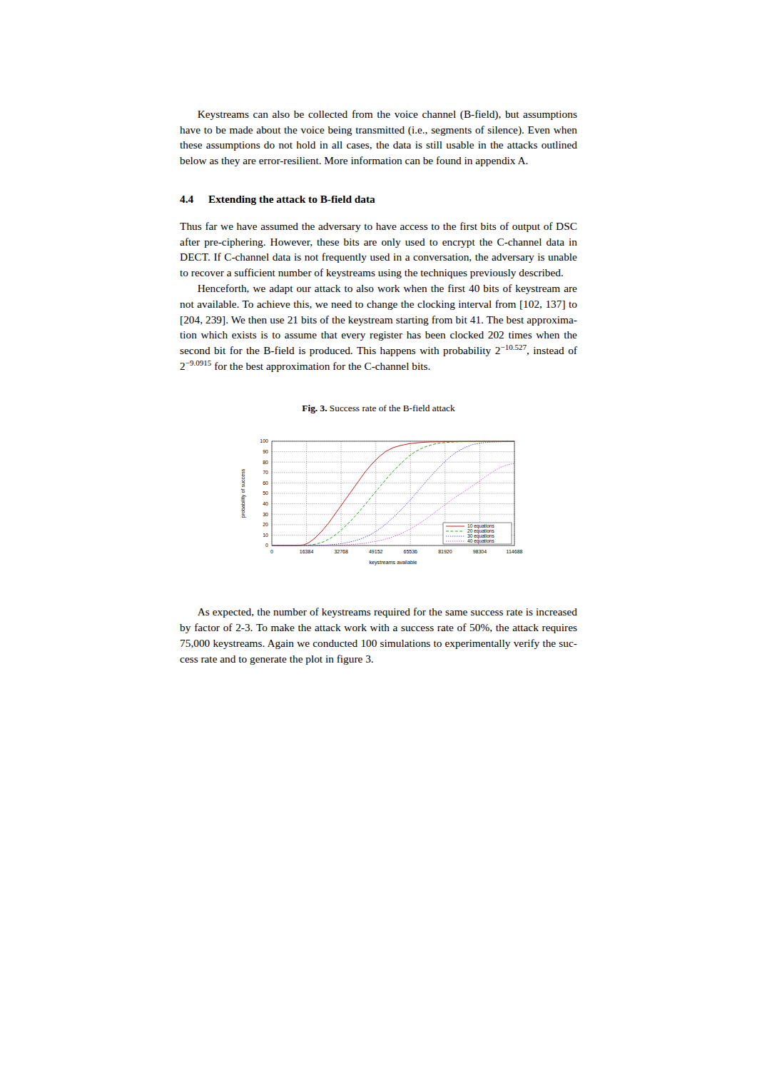Keystreams can also be collected from the voice channel (B-field), but assumptions have to be made about the voice being transmitted (i.e., segments of silence). Even when these assumptions do not hold in all cases, the data is still usable in the attacks outlined below as they are error-resilient. More information can be found in appendix A.
4.4 Extending the attack to B-field data
Thus far we have assumed the adversary to have access to the first bits of output of DSC after pre-ciphering. However, these bits are only used to encrypt the C-channel data in DECT. If C-channel data is not frequently used in a conversation, the adversary is unable to recover a sufficient number of keystreams using the techniques previously described.
Henceforth, we adapt our attack to also work when the first 40 bits of keystream are not available. To achieve this, we need to change the clocking interval from [102, 137] to [204, 239]. We then use 21 bits of the keystream starting from bit 41. The best approximation which exists is to assume that every register has been clocked 202 times when the second bit for the B-field is produced. This happens with probability 2−10.527, instead of 2−9.0915 for the best approximation for the C-channel bits.
Fig. 3. Success rate of the B-field attack
0 10 20 30 40 50 60 70 80 90 100 0 16384 32768 49152 65536 81920 98304 114688 keystreams available probability of success 10 equations 20 equations 30 equations 40 equations
As expected, the number of keystreams required for the same success rate is increased by factor of 2-3. To make the attack work with a success rate of 50%, the attack requires 75,000 keystreams. Again we conducted 100 simulations to experimentally verify the success rate and to generate the plot in figure 3.